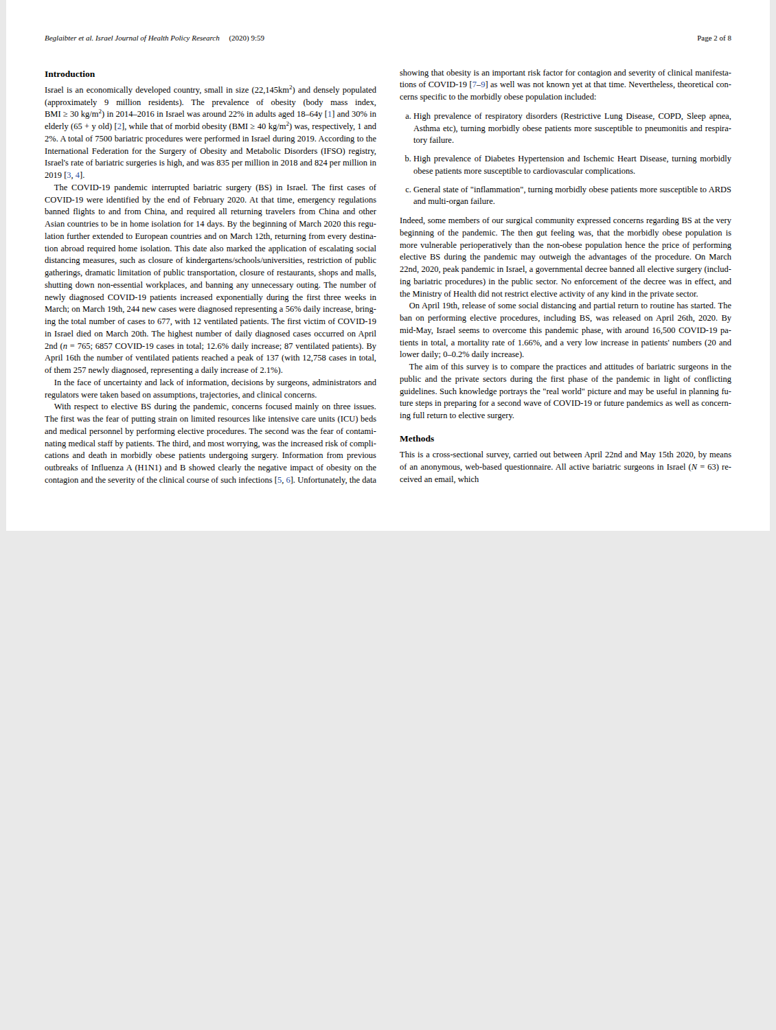Beglaibter et al. Israel Journal of Health Policy Research (2020) 9:59
Page 2 of 8
Introduction
Israel is an economically developed country, small in size (22,145km2) and densely populated (approximately 9 million residents). The prevalence of obesity (body mass index, BMI ≥ 30 kg/m2) in 2014–2016 in Israel was around 22% in adults aged 18–64y [1] and 30% in elderly (65 + y old) [2], while that of morbid obesity (BMI ≥ 40 kg/m2) was, respectively, 1 and 2%. A total of 7500 bariatric procedures were performed in Israel during 2019. According to the International Federation for the Surgery of Obesity and Metabolic Disorders (IFSO) registry, Israel's rate of bariatric surgeries is high, and was 835 per million in 2018 and 824 per million in 2019 [3, 4].
The COVID-19 pandemic interrupted bariatric surgery (BS) in Israel. The first cases of COVID-19 were identified by the end of February 2020. At that time, emergency regulations banned flights to and from China, and required all returning travelers from China and other Asian countries to be in home isolation for 14 days. By the beginning of March 2020 this regulation further extended to European countries and on March 12th, returning from every destination abroad required home isolation. This date also marked the application of escalating social distancing measures, such as closure of kindergartens/schools/universities, restriction of public gatherings, dramatic limitation of public transportation, closure of restaurants, shops and malls, shutting down non-essential workplaces, and banning any unnecessary outing. The number of newly diagnosed COVID-19 patients increased exponentially during the first three weeks in March; on March 19th, 244 new cases were diagnosed representing a 56% daily increase, bringing the total number of cases to 677, with 12 ventilated patients. The first victim of COVID-19 in Israel died on March 20th. The highest number of daily diagnosed cases occurred on April 2nd (n = 765; 6857 COVID-19 cases in total; 12.6% daily increase; 87 ventilated patients). By April 16th the number of ventilated patients reached a peak of 137 (with 12,758 cases in total, of them 257 newly diagnosed, representing a daily increase of 2.1%).
In the face of uncertainty and lack of information, decisions by surgeons, administrators and regulators were taken based on assumptions, trajectories, and clinical concerns.
With respect to elective BS during the pandemic, concerns focused mainly on three issues. The first was the fear of putting strain on limited resources like intensive care units (ICU) beds and medical personnel by performing elective procedures. The second was the fear of contaminating medical staff by patients. The third, and most worrying, was the increased risk of complications and death in morbidly obese patients undergoing surgery. Information from previous outbreaks of Influenza A (H1N1) and B showed clearly the negative impact of obesity on the contagion and the severity of the clinical course of such infections [5, 6]. Unfortunately, the data showing that obesity is an important risk factor for contagion and severity of clinical manifestations of COVID-19 [7–9] as well was not known yet at that time. Nevertheless, theoretical concerns specific to the morbidly obese population included:
High prevalence of respiratory disorders (Restrictive Lung Disease, COPD, Sleep apnea, Asthma etc), turning morbidly obese patients more susceptible to pneumonitis and respiratory failure.
High prevalence of Diabetes Hypertension and Ischemic Heart Disease, turning morbidly obese patients more susceptible to cardiovascular complications.
General state of "inflammation", turning morbidly obese patients more susceptible to ARDS and multi-organ failure.
Indeed, some members of our surgical community expressed concerns regarding BS at the very beginning of the pandemic. The then gut feeling was, that the morbidly obese population is more vulnerable perioperatively than the non-obese population hence the price of performing elective BS during the pandemic may outweigh the advantages of the procedure. On March 22nd, 2020, peak pandemic in Israel, a governmental decree banned all elective surgery (including bariatric procedures) in the public sector. No enforcement of the decree was in effect, and the Ministry of Health did not restrict elective activity of any kind in the private sector.
On April 19th, release of some social distancing and partial return to routine has started. The ban on performing elective procedures, including BS, was released on April 26th, 2020. By mid-May, Israel seems to overcome this pandemic phase, with around 16,500 COVID-19 patients in total, a mortality rate of 1.66%, and a very low increase in patients' numbers (20 and lower daily; 0–0.2% daily increase).
The aim of this survey is to compare the practices and attitudes of bariatric surgeons in the public and the private sectors during the first phase of the pandemic in light of conflicting guidelines. Such knowledge portrays the "real world" picture and may be useful in planning future steps in preparing for a second wave of COVID-19 or future pandemics as well as concerning full return to elective surgery.
Methods
This is a cross-sectional survey, carried out between April 22nd and May 15th 2020, by means of an anonymous, web-based questionnaire. All active bariatric surgeons in Israel (N = 63) received an email, which